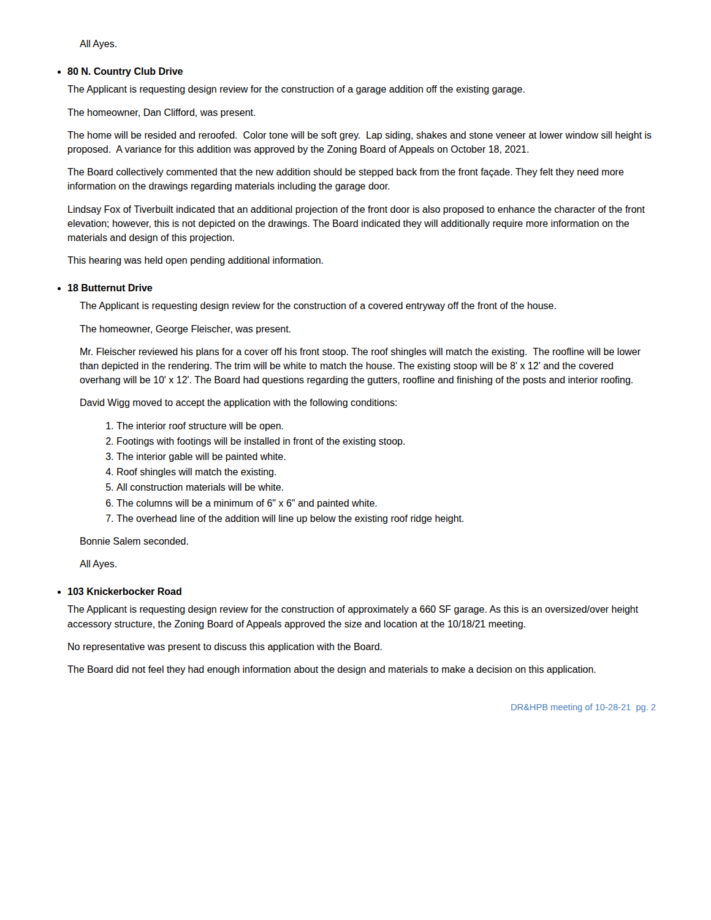All Ayes.
80 N. Country Club Drive
The Applicant is requesting design review for the construction of a garage addition off the existing garage.
The homeowner, Dan Clifford, was present.
The home will be resided and reroofed. Color tone will be soft grey. Lap siding, shakes and stone veneer at lower window sill height is proposed. A variance for this addition was approved by the Zoning Board of Appeals on October 18, 2021.
The Board collectively commented that the new addition should be stepped back from the front façade. They felt they need more information on the drawings regarding materials including the garage door.
Lindsay Fox of Tiverbuilt indicated that an additional projection of the front door is also proposed to enhance the character of the front elevation; however, this is not depicted on the drawings. The Board indicated they will additionally require more information on the materials and design of this projection.
This hearing was held open pending additional information.
18 Butternut Drive
The Applicant is requesting design review for the construction of a covered entryway off the front of the house.
The homeowner, George Fleischer, was present.
Mr. Fleischer reviewed his plans for a cover off his front stoop. The roof shingles will match the existing. The roofline will be lower than depicted in the rendering. The trim will be white to match the house. The existing stoop will be 8' x 12' and the covered overhang will be 10' x 12'. The Board had questions regarding the gutters, roofline and finishing of the posts and interior roofing.
David Wigg moved to accept the application with the following conditions:
The interior roof structure will be open.
Footings with footings will be installed in front of the existing stoop.
The interior gable will be painted white.
Roof shingles will match the existing.
All construction materials will be white.
The columns will be a minimum of 6" x 6" and painted white.
The overhead line of the addition will line up below the existing roof ridge height.
Bonnie Salem seconded.
All Ayes.
103 Knickerbocker Road
The Applicant is requesting design review for the construction of approximately a 660 SF garage. As this is an oversized/over height accessory structure, the Zoning Board of Appeals approved the size and location at the 10/18/21 meeting.
No representative was present to discuss this application with the Board.
The Board did not feel they had enough information about the design and materials to make a decision on this application.
DR&HPB meeting of 10-28-21 pg. 2